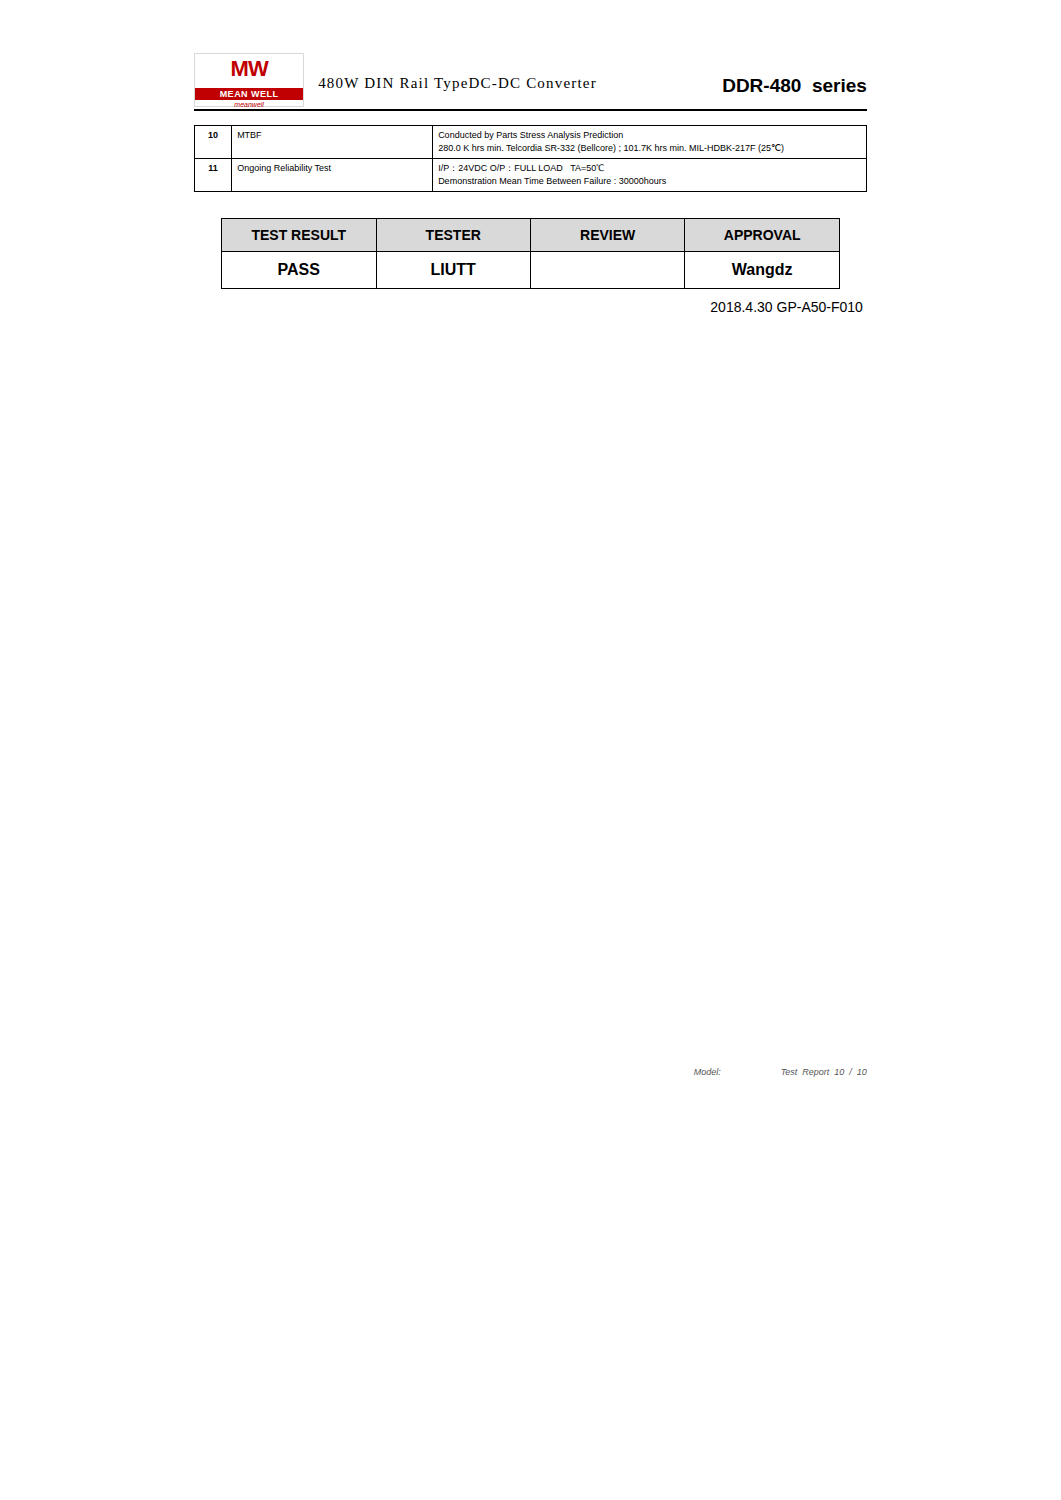MW
MEAN WELL
meanwell
480W DIN Rail TypeDC-DC Converter
DDR-480 series
| 10 | MTBF | Conducted by Parts Stress Analysis Prediction 280.0 K hrs min. Telcordia SR-332 (Bellcore) ; 101.7K hrs min. MIL-HDBK-217F (25℃) |
| 11 | Ongoing Reliability Test | I/P：24VDC O/P：FULL LOAD TA=50℃ Demonstration Mean Time Between Failure : 30000hours |
| TEST RESULT | TESTER | REVIEW | APPROVAL |
| --- | --- | --- | --- |
| PASS | LIUTT | | Wangdz |
2018.4.30 GP-A50-F010
Model: Test Report 10 / 10